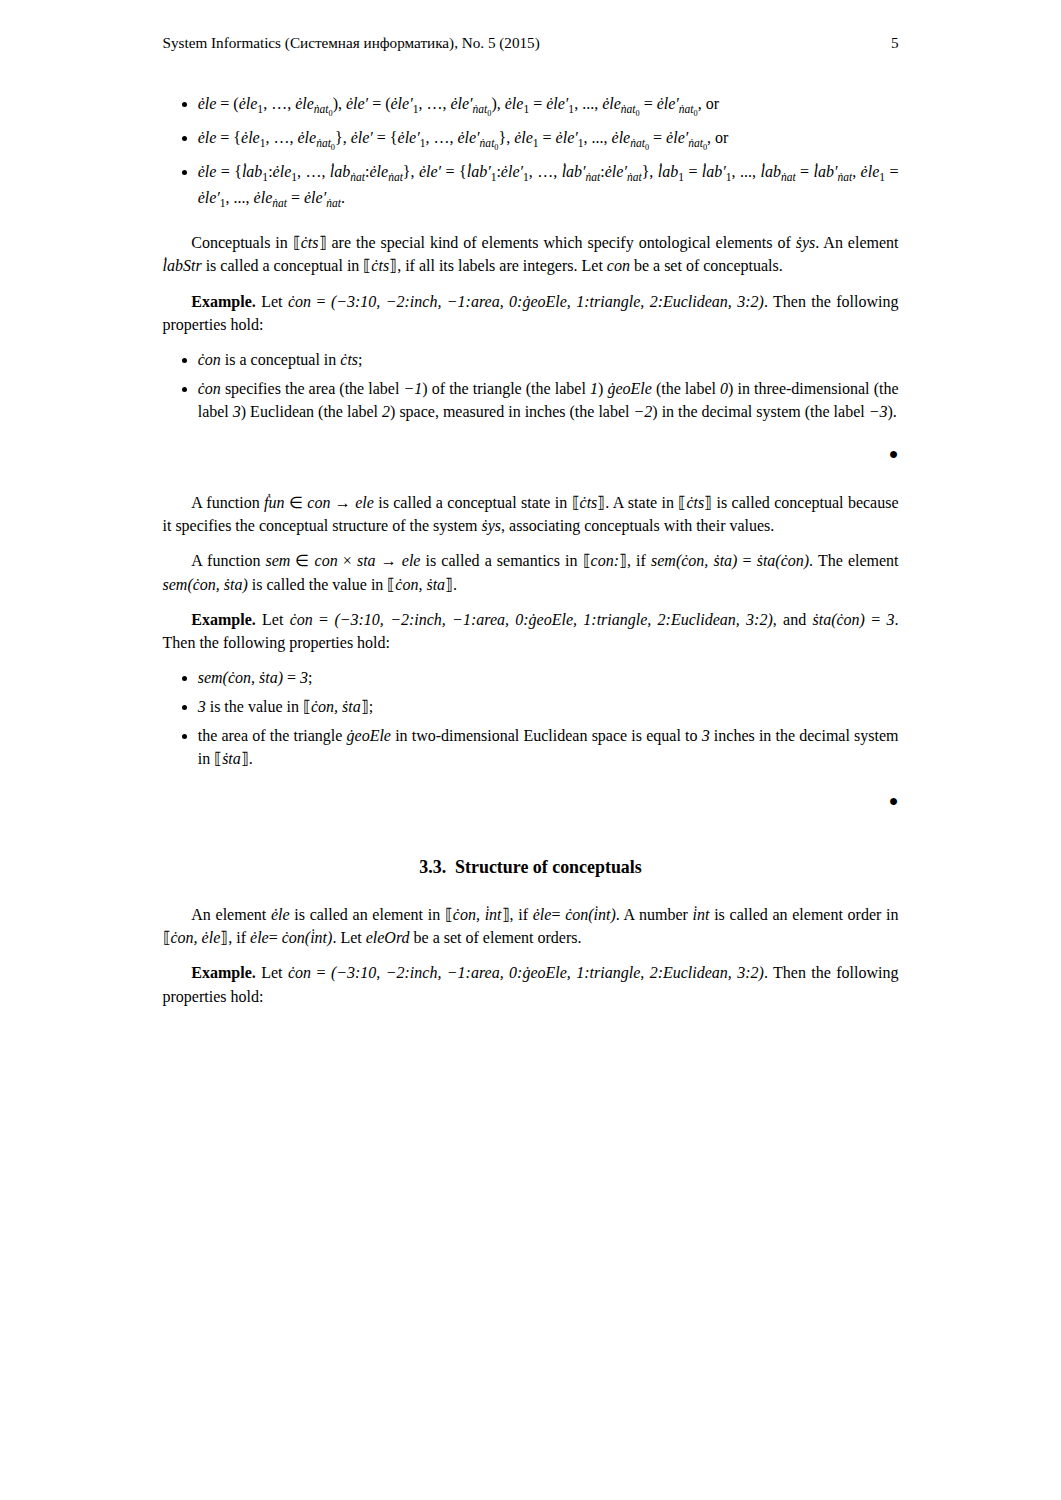System Informatics (Системная информатика), No. 5 (2015) 5
ėle = (ėle1, …, ėleṅat0), ėle′ = (ėle′1, …, ėle′ṅat0), ėle1 = ėle′1, ..., ėleṅat0 = ėle′ṅat0, or
ėle = {ėle1, …, ėleṅat0}, ėle′ = {ėle′1, …, ėle′ṅat0}, ėle1 = ėle′1, ..., ėleṅat0 = ėle′ṅat0, or
ėle = {l̇ab1:ėle1, …, l̇abṅat:ėleṅat}, ėle′ = {l̇ab′1:ėle′1, …, l̇ab′ṅat:ėle′ṅat}, l̇ab1 = l̇ab′1, ..., l̇abṅat = l̇ab′ṅat, ėle1 = ėle′1, ..., ėleṅat = ėle′ṅat.
Conceptuals in ⟦ċts⟧ are the special kind of elements which specify ontological elements of ṡys. An element l̇abStr is called a conceptual in ⟦ċts⟧, if all its labels are integers. Let con be a set of conceptuals.
Example. Let ċon = (−3:10, −2:inch, −1:area, 0:ġeoEle, 1:triangle, 2:Euclidean, 3:2). Then the following properties hold:
ċon is a conceptual in ċts;
ċon specifies the area (the label −1) of the triangle (the label 1) ġeoEle (the label 0) in three-dimensional (the label 3) Euclidean (the label 2) space, measured in inches (the label −2) in the decimal system (the label −3).
●
A function ḟun ∈ con → ele is called a conceptual state in ⟦ċts⟧. A state in ⟦ċts⟧ is called conceptual because it specifies the conceptual structure of the system ṡys, associating conceptuals with their values.
A function sem ∈ con × sta → ele is called a semantics in ⟦con:⟧, if sem(ċon, ṡta) = ṡta(ċon). The element sem(ċon, ṡta) is called the value in ⟦ċon, ṡta⟧.
Example. Let ċon = (−3:10, −2:inch, −1:area, 0:ġeoEle, 1:triangle, 2:Euclidean, 3:2), and ṡta(ċon) = 3. Then the following properties hold:
sem(ċon, ṡta) = 3;
3 is the value in ⟦ċon, ṡta⟧;
the area of the triangle ġeoEle in two-dimensional Euclidean space is equal to 3 inches in the decimal system in ⟦ṡta⟧.
●
3.3. Structure of conceptuals
An element ėle is called an element in ⟦ċon, i̇nt⟧, if ėle= ċon(i̇nt). A number i̇nt is called an element order in ⟦ċon, ėle⟧, if ėle= ċon(i̇nt). Let eleOrd be a set of element orders.
Example. Let ċon = (−3:10, −2:inch, −1:area, 0:ġeoEle, 1:triangle, 2:Euclidean, 3:2). Then the following properties hold: